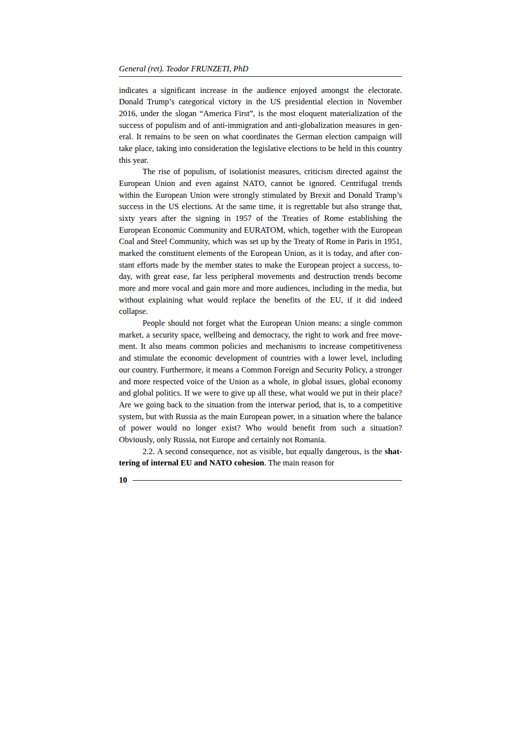General (ret). Teodor FRUNZETI, PhD
indicates a significant increase in the audience enjoyed amongst the electorate. Donald Trump’s categorical victory in the US presidential election in November 2016, under the slogan “America First”, is the most eloquent materialization of the success of populism and of anti-immigration and anti-globalization measures in general. It remains to be seen on what coordinates the German election campaign will take place, taking into consideration the legislative elections to be held in this country this year.
The rise of populism, of isolationist measures, criticism directed against the European Union and even against NATO, cannot be ignored. Centrifugal trends within the European Union were strongly stimulated by Brexit and Donald Tramp’s success in the US elections. At the same time, it is regrettable but also strange that, sixty years after the signing in 1957 of the Treaties of Rome establishing the European Economic Community and EURATOM, which, together with the European Coal and Steel Community, which was set up by the Treaty of Rome in Paris in 1951, marked the constituent elements of the European Union, as it is today, and after constant efforts made by the member states to make the European project a success, today, with great ease, far less peripheral movements and destruction trends become more and more vocal and gain more and more audiences, including in the media, but without explaining what would replace the benefits of the EU, if it did indeed collapse.
People should not forget what the European Union means: a single common market, a security space, wellbeing and democracy, the right to work and free movement. It also means common policies and mechanisms to increase competitiveness and stimulate the economic development of countries with a lower level, including our country. Furthermore, it means a Common Foreign and Security Policy, a stronger and more respected voice of the Union as a whole, in global issues, global economy and global politics. If we were to give up all these, what would we put in their place? Are we going back to the situation from the interwar period, that is, to a competitive system, but with Russia as the main European power, in a situation where the balance of power would no longer exist? Who would benefit from such a situation? Obviously, only Russia, not Europe and certainly not Romania.
2.2. A second consequence, not as visible, but equally dangerous, is the shattering of internal EU and NATO cohesion. The main reason for
10